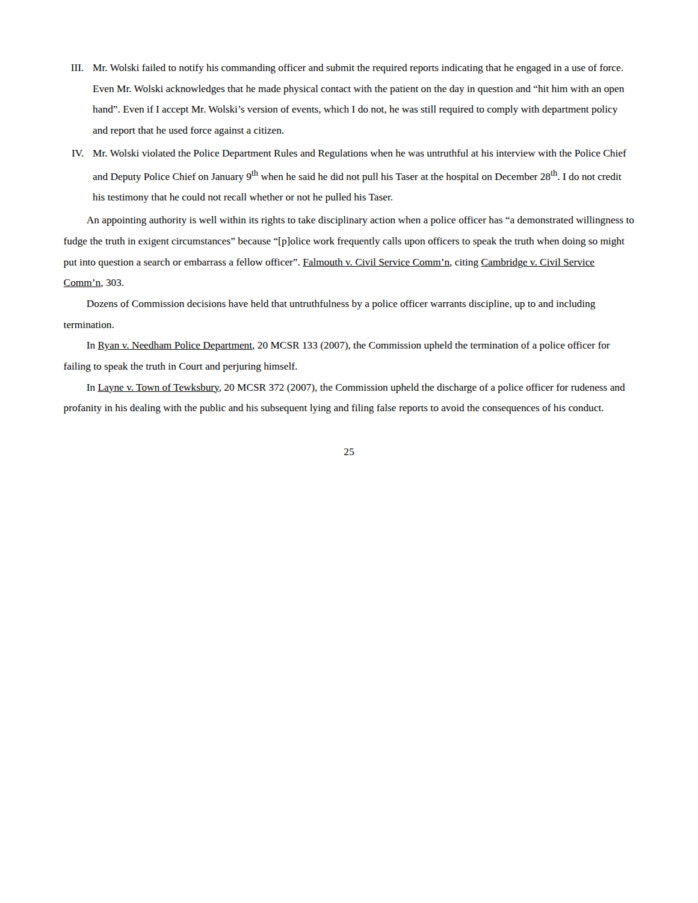Mr. Wolski failed to notify his commanding officer and submit the required reports indicating that he engaged in a use of force. Even Mr. Wolski acknowledges that he made physical contact with the patient on the day in question and “hit him with an open hand”. Even if I accept Mr. Wolski’s version of events, which I do not, he was still required to comply with department policy and report that he used force against a citizen.
Mr. Wolski violated the Police Department Rules and Regulations when he was untruthful at his interview with the Police Chief and Deputy Police Chief on January 9th when he said he did not pull his Taser at the hospital on December 28th. I do not credit his testimony that he could not recall whether or not he pulled his Taser.
An appointing authority is well within its rights to take disciplinary action when a police officer has “a demonstrated willingness to fudge the truth in exigent circumstances” because “[p]olice work frequently calls upon officers to speak the truth when doing so might put into question a search or embarrass a fellow officer”. Falmouth v. Civil Service Comm’n, citing Cambridge v. Civil Service Comm’n, 303.
Dozens of Commission decisions have held that untruthfulness by a police officer warrants discipline, up to and including termination.
In Ryan v. Needham Police Department, 20 MCSR 133 (2007), the Commission upheld the termination of a police officer for failing to speak the truth in Court and perjuring himself.
In Layne v. Town of Tewksbury, 20 MCSR 372 (2007), the Commission upheld the discharge of a police officer for rudeness and profanity in his dealing with the public and his subsequent lying and filing false reports to avoid the consequences of his conduct.
25